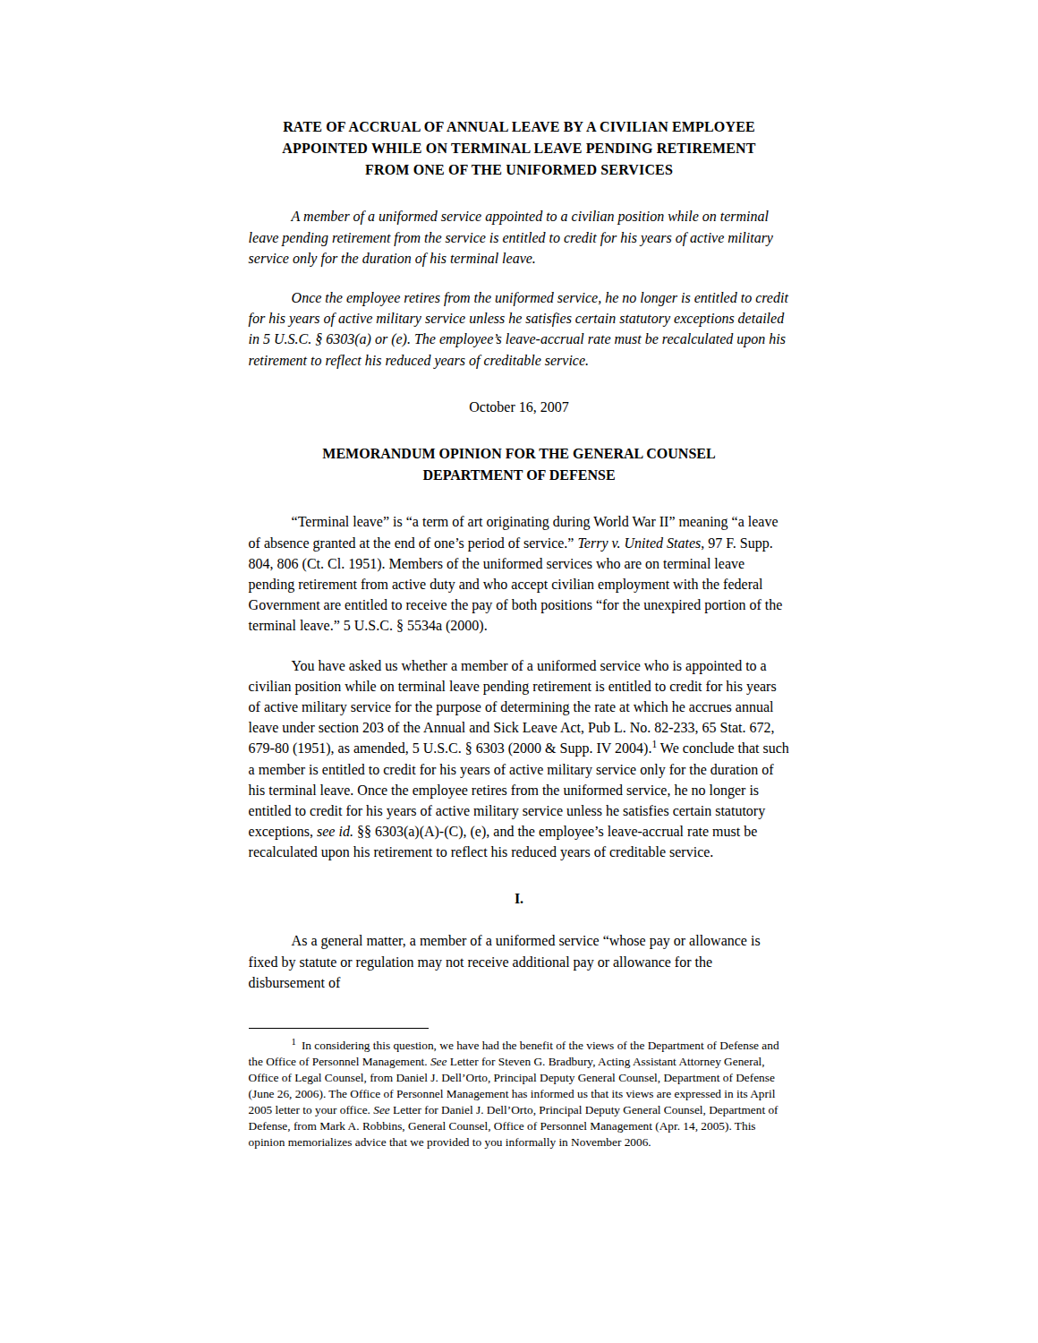Rate of Accrual of Annual Leave by a Civilian Employee
Appointed While on Terminal Leave Pending Retirement
From One of the Uniformed Services
A member of a uniformed service appointed to a civilian position while on terminal leave pending retirement from the service is entitled to credit for his years of active military service only for the duration of his terminal leave.
Once the employee retires from the uniformed service, he no longer is entitled to credit for his years of active military service unless he satisfies certain statutory exceptions detailed in 5 U.S.C. § 6303(a) or (e). The employee’s leave-accrual rate must be recalculated upon his retirement to reflect his reduced years of creditable service.
October 16, 2007
Memorandum Opinion for the General Counsel
Department of Defense
“Terminal leave” is “a term of art originating during World War II” meaning “a leave of absence granted at the end of one’s period of service.” Terry v. United States, 97 F. Supp. 804, 806 (Ct. Cl. 1951). Members of the uniformed services who are on terminal leave pending retirement from active duty and who accept civilian employment with the federal Government are entitled to receive the pay of both positions “for the unexpired portion of the terminal leave.” 5 U.S.C. § 5534a (2000).
You have asked us whether a member of a uniformed service who is appointed to a civilian position while on terminal leave pending retirement is entitled to credit for his years of active military service for the purpose of determining the rate at which he accrues annual leave under section 203 of the Annual and Sick Leave Act, Pub L. No. 82-233, 65 Stat. 672, 679-80 (1951), as amended, 5 U.S.C. § 6303 (2000 & Supp. IV 2004).1 We conclude that such a member is entitled to credit for his years of active military service only for the duration of his terminal leave. Once the employee retires from the uniformed service, he no longer is entitled to credit for his years of active military service unless he satisfies certain statutory exceptions, see id. §§ 6303(a)(A)-(C), (e), and the employee’s leave-accrual rate must be recalculated upon his retirement to reflect his reduced years of creditable service.
I.
As a general matter, a member of a uniformed service “whose pay or allowance is fixed by statute or regulation may not receive additional pay or allowance for the disbursement of
1 In considering this question, we have had the benefit of the views of the Department of Defense and the Office of Personnel Management. See Letter for Steven G. Bradbury, Acting Assistant Attorney General, Office of Legal Counsel, from Daniel J. Dell’Orto, Principal Deputy General Counsel, Department of Defense (June 26, 2006). The Office of Personnel Management has informed us that its views are expressed in its April 2005 letter to your office. See Letter for Daniel J. Dell’Orto, Principal Deputy General Counsel, Department of Defense, from Mark A. Robbins, General Counsel, Office of Personnel Management (Apr. 14, 2005). This opinion memorializes advice that we provided to you informally in November 2006.